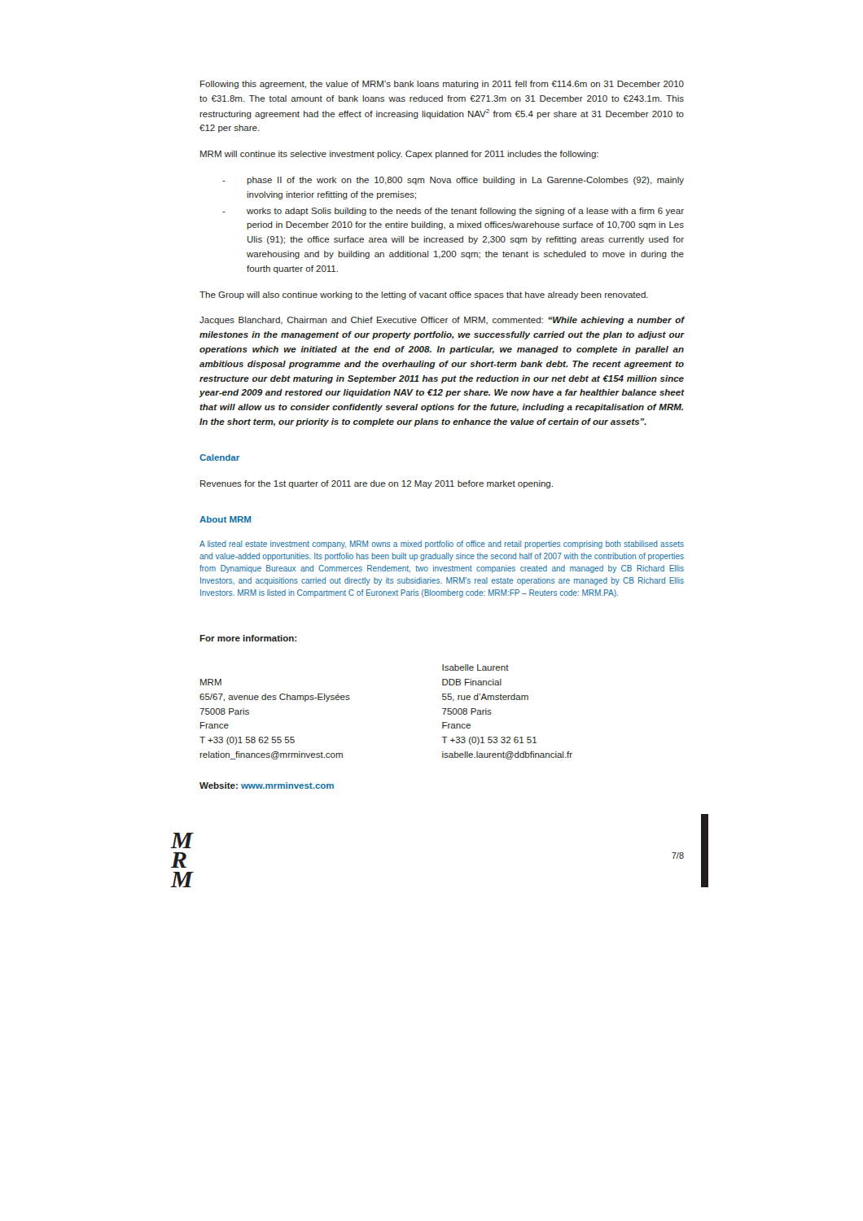Following this agreement, the value of MRM’s bank loans maturing in 2011 fell from €114.6m on 31 December 2010 to €31.8m. The total amount of bank loans was reduced from €271.3m on 31 December 2010 to €243.1m. This restructuring agreement had the effect of increasing liquidation NAV2 from €5.4 per share at 31 December 2010 to €12 per share.
MRM will continue its selective investment policy. Capex planned for 2011 includes the following:
phase II of the work on the 10,800 sqm Nova office building in La Garenne-Colombes (92), mainly involving interior refitting of the premises;
works to adapt Solis building to the needs of the tenant following the signing of a lease with a firm 6 year period in December 2010 for the entire building, a mixed offices/warehouse surface of 10,700 sqm in Les Ulis (91); the office surface area will be increased by 2,300 sqm by refitting areas currently used for warehousing and by building an additional 1,200 sqm; the tenant is scheduled to move in during the fourth quarter of 2011.
The Group will also continue working to the letting of vacant office spaces that have already been renovated.
Jacques Blanchard, Chairman and Chief Executive Officer of MRM, commented: “While achieving a number of milestones in the management of our property portfolio, we successfully carried out the plan to adjust our operations which we initiated at the end of 2008. In particular, we managed to complete in parallel an ambitious disposal programme and the overhauling of our short-term bank debt. The recent agreement to restructure our debt maturing in September 2011 has put the reduction in our net debt at €154 million since year-end 2009 and restored our liquidation NAV to €12 per share. We now have a far healthier balance sheet that will allow us to consider confidently several options for the future, including a recapitalisation of MRM. In the short term, our priority is to complete our plans to enhance the value of certain of our assets”.
Calendar
Revenues for the 1st quarter of 2011 are due on 12 May 2011 before market opening.
About MRM
A listed real estate investment company, MRM owns a mixed portfolio of office and retail properties comprising both stabilised assets and value-added opportunities. Its portfolio has been built up gradually since the second half of 2007 with the contribution of properties from Dynamique Bureaux and Commerces Rendement, two investment companies created and managed by CB Richard Ellis Investors, and acquisitions carried out directly by its subsidiaries. MRM's real estate operations are managed by CB Richard Ellis Investors. MRM is listed in Compartment C of Euronext Paris (Bloomberg code: MRM:FP – Reuters code: MRM.PA).
For more information:
| | Isabelle Laurent |
| MRM | DDB Financial |
| 65/67, avenue des Champs-Elysées | 55, rue d’Amsterdam |
| 75008 Paris | 75008 Paris |
| France | France |
| T +33 (0)1 58 62 55 55 | T +33 (0)1 53 32 61 51 |
| relation_finances@mrminvest.com | isabelle.laurent@ddbfinancial.fr |
Website: www.mrminvest.com
7/8
M
R
M